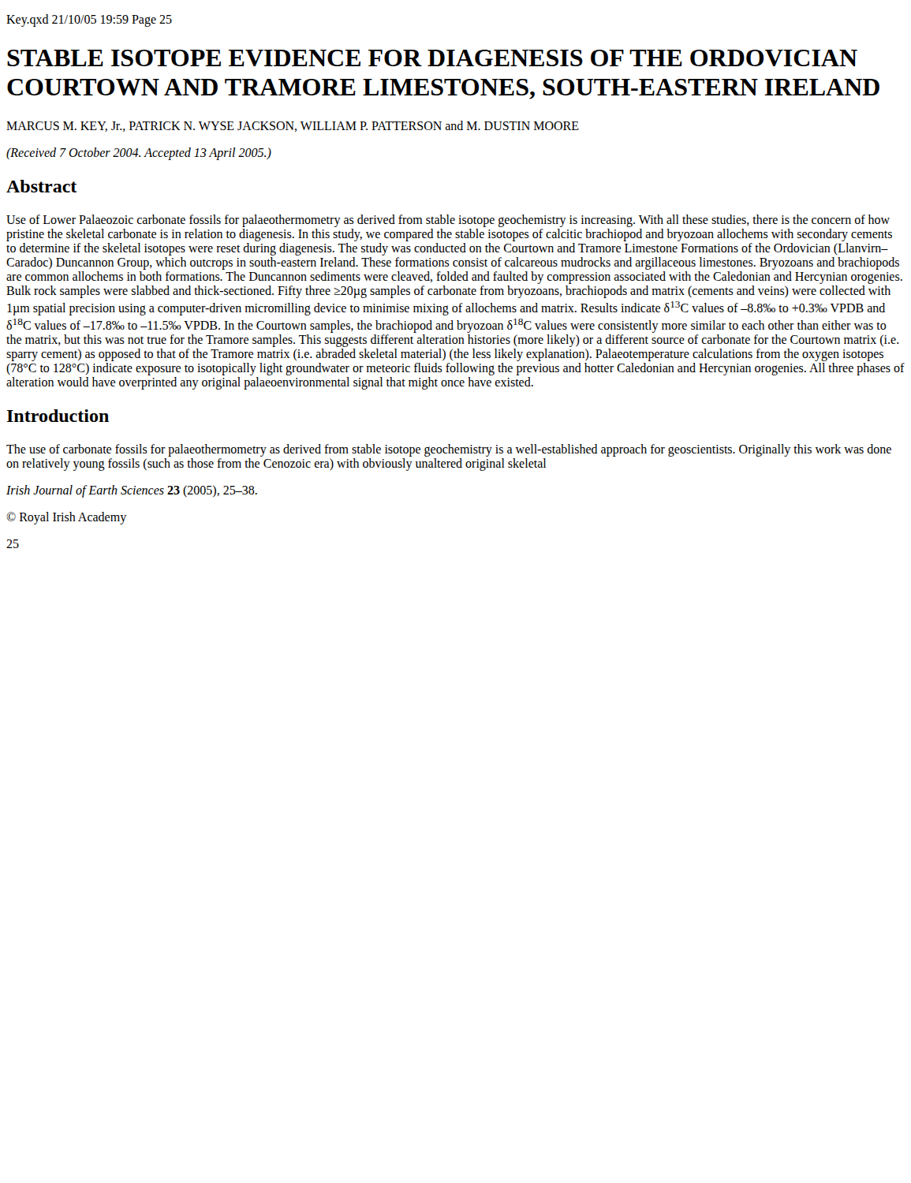Key.qxd 21/10/05 19:59 Page 25
STABLE ISOTOPE EVIDENCE FOR DIAGENESIS OF THE ORDOVICIAN COURTOWN AND TRAMORE LIMESTONES, SOUTH-EASTERN IRELAND
MARCUS M. KEY, Jr., PATRICK N. WYSE JACKSON, WILLIAM P. PATTERSON and M. DUSTIN MOORE
(Received 7 October 2004. Accepted 13 April 2005.)
Abstract
Use of Lower Palaeozoic carbonate fossils for palaeothermometry as derived from stable isotope geochemistry is increasing. With all these studies, there is the concern of how pristine the skeletal carbonate is in relation to diagenesis. In this study, we compared the stable isotopes of calcitic brachiopod and bryozoan allochems with secondary cements to determine if the skeletal isotopes were reset during diagenesis. The study was conducted on the Courtown and Tramore Limestone Formations of the Ordovician (Llanvirn–Caradoc) Duncannon Group, which outcrops in south-eastern Ireland. These formations consist of calcareous mudrocks and argillaceous limestones. Bryozoans and brachiopods are common allochems in both formations. The Duncannon sediments were cleaved, folded and faulted by compression associated with the Caledonian and Hercynian orogenies. Bulk rock samples were slabbed and thick-sectioned. Fifty three ≥20µg samples of carbonate from bryozoans, brachiopods and matrix (cements and veins) were collected with 1µm spatial precision using a computer-driven micromilling device to minimise mixing of allochems and matrix. Results indicate δ13C values of –8.8‰ to +0.3‰ VPDB and δ18C values of –17.8‰ to –11.5‰ VPDB. In the Courtown samples, the brachiopod and bryozoan δ18C values were consistently more similar to each other than either was to the matrix, but this was not true for the Tramore samples. This suggests different alteration histories (more likely) or a different source of carbonate for the Courtown matrix (i.e. sparry cement) as opposed to that of the Tramore matrix (i.e. abraded skeletal material) (the less likely explanation). Palaeotemperature calculations from the oxygen isotopes (78°C to 128°C) indicate exposure to isotopically light groundwater or meteoric fluids following the previous and hotter Caledonian and Hercynian orogenies. All three phases of alteration would have overprinted any original palaeoenvironmental signal that might once have existed.
Introduction
The use of carbonate fossils for palaeothermometry as derived from stable isotope geochemistry is a well-established approach for geoscientists. Originally this work was done on relatively young fossils (such as those from the Cenozoic era) with obviously unaltered original skeletal
Irish Journal of Earth Sciences 23 (2005), 25–38.
© Royal Irish Academy
25